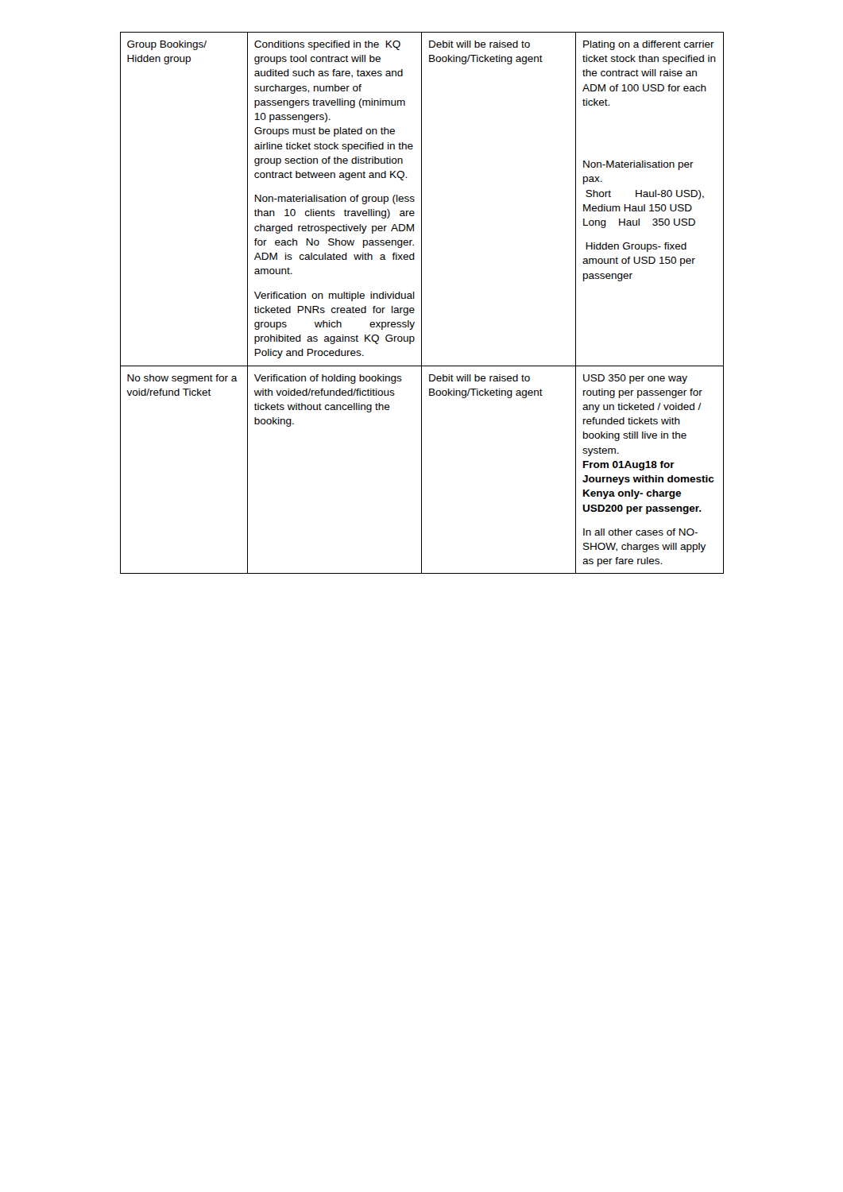| Group Bookings/ Hidden group | Conditions specified in the KQ groups tool contract will be audited such as fare, taxes and surcharges, number of passengers travelling (minimum 10 passengers). Groups must be plated on the airline ticket stock specified in the group section of the distribution contract between agent and KQ. Non-materialisation of group (less than 10 clients travelling) are charged retrospectively per ADM for each No Show passenger. ADM is calculated with a fixed amount. Verification on multiple individual ticketed PNRs created for large groups which expressly prohibited as against KQ Group Policy and Procedures. | Debit will be raised to Booking/Ticketing agent | Plating on a different carrier ticket stock than specified in the contract will raise an ADM of 100 USD for each ticket. Non-Materialisation per pax. Short Haul-80 USD), Medium Haul 150 USD Long Haul 350 USD Hidden Groups- fixed amount of USD 150 per passenger |
| No show segment for a void/refund Ticket | Verification of holding bookings with voided/refunded/fictitious tickets without cancelling the booking. | Debit will be raised to Booking/Ticketing agent | USD 350 per one way routing per passenger for any un ticketed / voided / refunded tickets with booking still live in the system. From 01Aug18 for Journeys within domestic Kenya only- charge USD200 per passenger. In all other cases of NO-SHOW, charges will apply as per fare rules. |